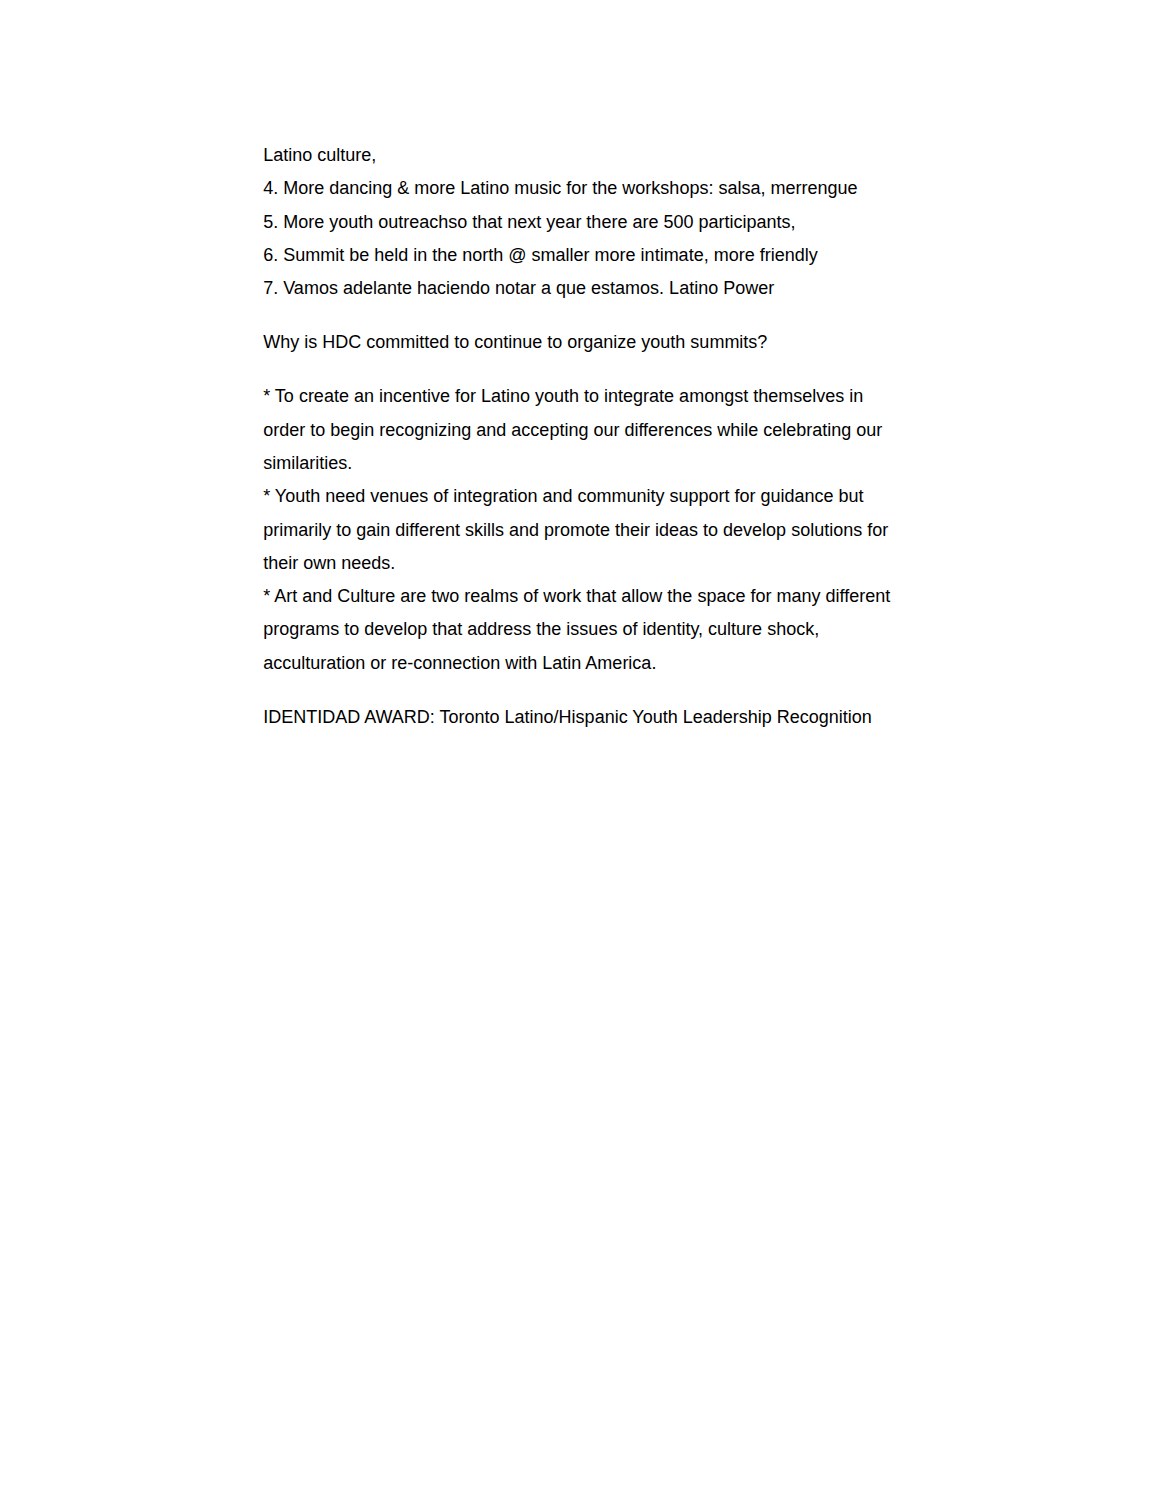Latino culture,
4. More dancing & more Latino music for the workshops: salsa, merrengue
5. More youth outreachso that next year there are 500 participants,
6. Summit be held in the north @ smaller more intimate, more friendly
7. Vamos adelante haciendo notar a que estamos. Latino Power
Why is HDC committed to continue to organize youth summits?
* To create an incentive for Latino youth to integrate amongst themselves in order to begin recognizing and accepting our differences while celebrating our similarities.
* Youth need venues of integration and community support for guidance but primarily to gain different skills and promote their ideas to develop solutions for their own needs.
* Art and Culture are two realms of work that allow the space for many different programs to develop that address the issues of identity, culture shock, acculturation or re-connection with Latin America.
IDENTIDAD AWARD: Toronto Latino/Hispanic Youth Leadership Recognition